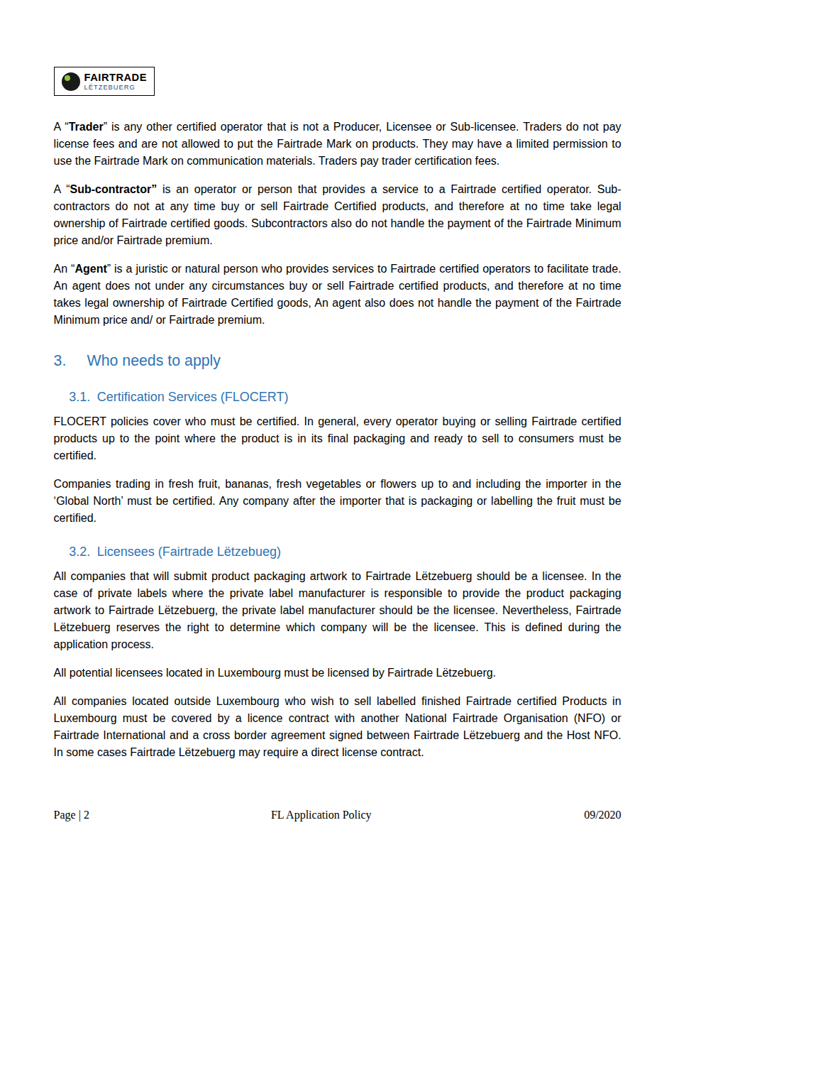FAIRTRADELËTZEBUERG
A “Trader” is any other certified operator that is not a Producer, Licensee or Sub-licensee. Traders do not pay license fees and are not allowed to put the Fairtrade Mark on products. They may have a limited permission to use the Fairtrade Mark on communication materials. Traders pay trader certification fees.
A “Sub-contractor” is an operator or person that provides a service to a Fairtrade certified operator. Sub-contractors do not at any time buy or sell Fairtrade Certified products, and therefore at no time take legal ownership of Fairtrade certified goods. Subcontractors also do not handle the payment of the Fairtrade Minimum price and/or Fairtrade premium.
An “Agent” is a juristic or natural person who provides services to Fairtrade certified operators to facilitate trade. An agent does not under any circumstances buy or sell Fairtrade certified products, and therefore at no time takes legal ownership of Fairtrade Certified goods, An agent also does not handle the payment of the Fairtrade Minimum price and/ or Fairtrade premium.
3. Who needs to apply
3.1. Certification Services (FLOCERT)
FLOCERT policies cover who must be certified. In general, every operator buying or selling Fairtrade certified products up to the point where the product is in its final packaging and ready to sell to consumers must be certified.
Companies trading in fresh fruit, bananas, fresh vegetables or flowers up to and including the importer in the ‘Global North’ must be certified. Any company after the importer that is packaging or labelling the fruit must be certified.
3.2. Licensees (Fairtrade Lëtzebueg)
All companies that will submit product packaging artwork to Fairtrade Lëtzebuerg should be a licensee. In the case of private labels where the private label manufacturer is responsible to provide the product packaging artwork to Fairtrade Lëtzebuerg, the private label manufacturer should be the licensee. Nevertheless, Fairtrade Lëtzebuerg reserves the right to determine which company will be the licensee. This is defined during the application process.
All potential licensees located in Luxembourg must be licensed by Fairtrade Lëtzebuerg.
All companies located outside Luxembourg who wish to sell labelled finished Fairtrade certified Products in Luxembourg must be covered by a licence contract with another National Fairtrade Organisation (NFO) or Fairtrade International and a cross border agreement signed between Fairtrade Lëtzebuerg and the Host NFO. In some cases Fairtrade Lëtzebuerg may require a direct license contract.
Page | 2
FL Application Policy
09/2020